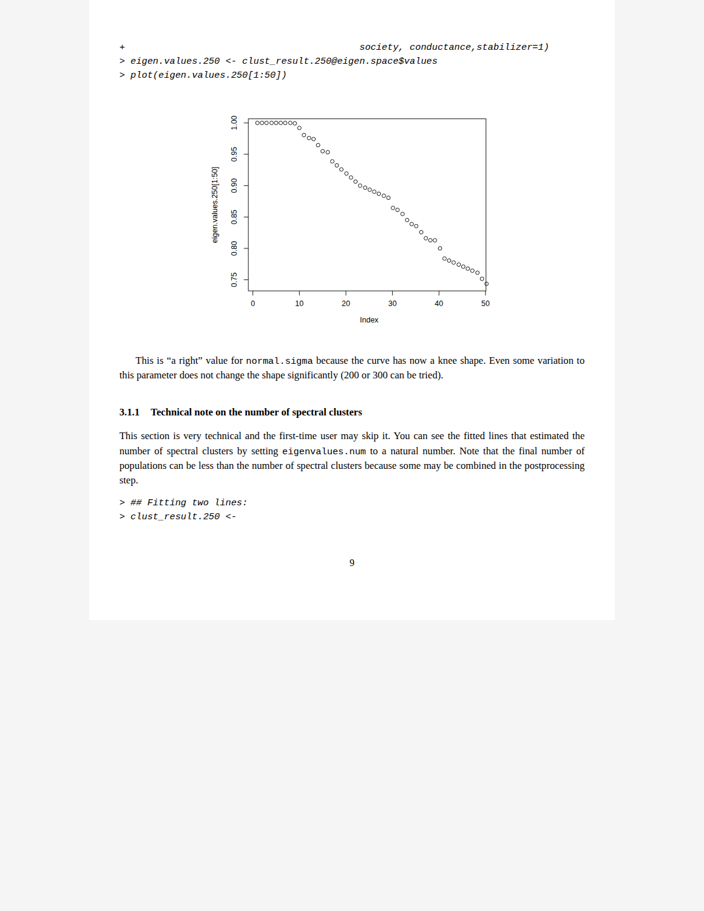+                                          society, conductance,stabilizer=1)
> eigen.values.250 <- clust_result.250@eigen.space$values
> plot(eigen.values.250[1:50])
1.00 0.95 0.90 0.85 0.80 0.75 0 10 20 30 40 50 Index eigen.values.250[1:50]
This is “a right” value for normal.sigma because the curve has now a knee shape. Even some variation to this parameter does not change the shape significantly (200 or 300 can be tried).
3.1.1 Technical note on the number of spectral clusters
This section is very technical and the first-time user may skip it. You can see the fitted lines that estimated the number of spectral clusters by setting eigenvalues.num to a natural number. Note that the final number of populations can be less than the number of spectral clusters because some may be combined in the postprocessing step.
> ## Fitting two lines:
> clust_result.250 <-
9